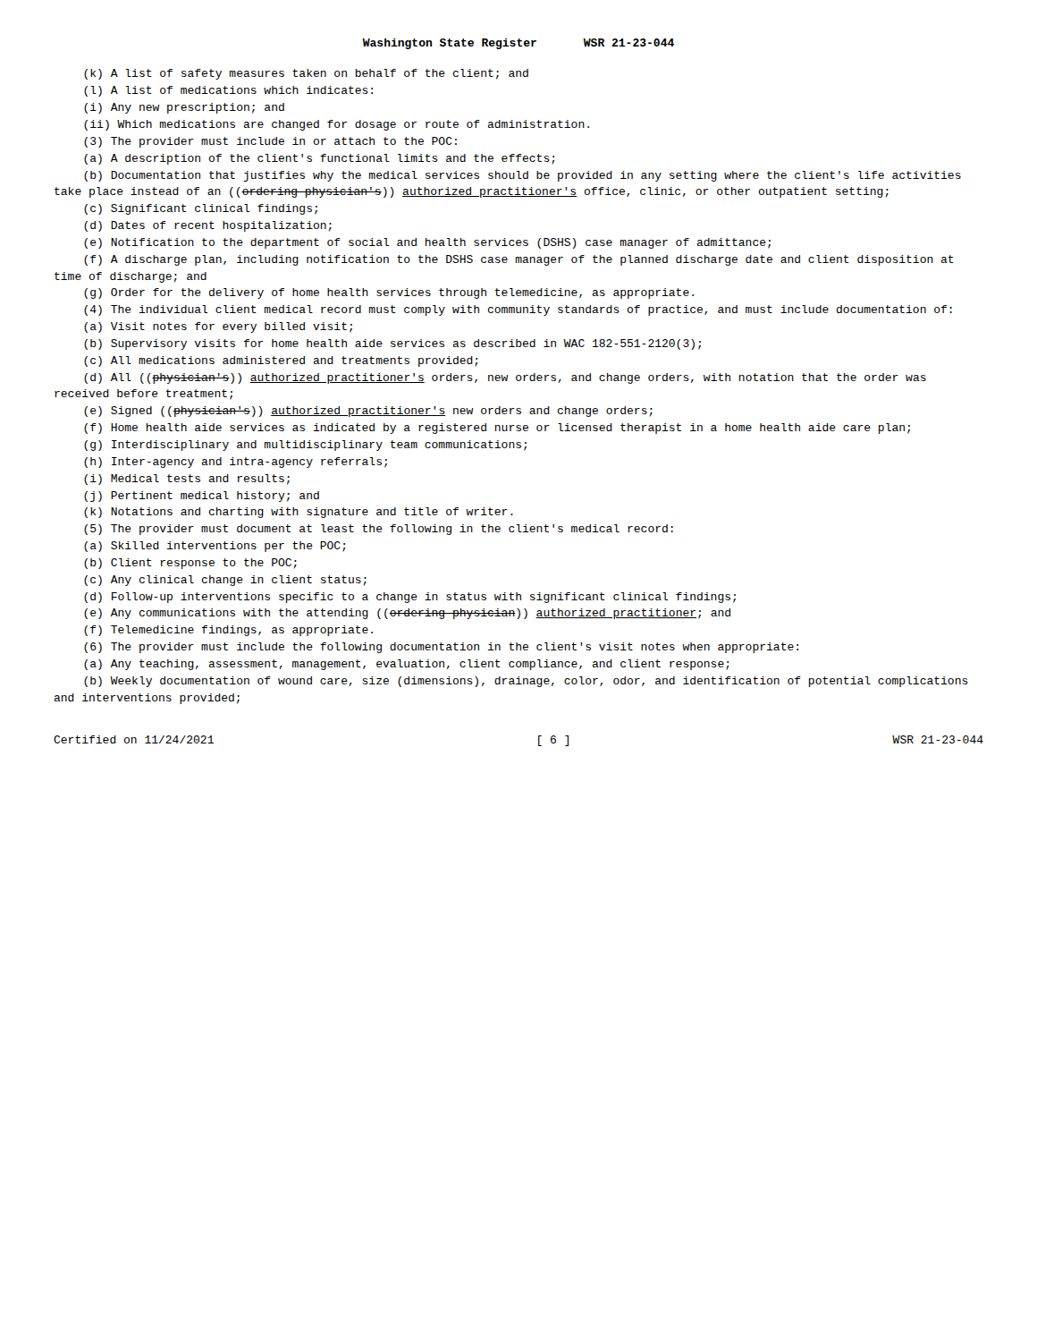Washington State Register WSR 21-23-044
(k) A list of safety measures taken on behalf of the client; and
(l) A list of medications which indicates:
(i) Any new prescription; and
(ii) Which medications are changed for dosage or route of administration.
(3) The provider must include in or attach to the POC:
(a) A description of the client's functional limits and the effects;
(b) Documentation that justifies why the medical services should be provided in any setting where the client's life activities take place instead of an ((ordering physician's)) authorized practitioner's office, clinic, or other outpatient setting;
(c) Significant clinical findings;
(d) Dates of recent hospitalization;
(e) Notification to the department of social and health services (DSHS) case manager of admittance;
(f) A discharge plan, including notification to the DSHS case manager of the planned discharge date and client disposition at time of discharge; and
(g) Order for the delivery of home health services through telemedicine, as appropriate.
(4) The individual client medical record must comply with community standards of practice, and must include documentation of:
(a) Visit notes for every billed visit;
(b) Supervisory visits for home health aide services as described in WAC 182-551-2120(3);
(c) All medications administered and treatments provided;
(d) All ((physician's)) authorized practitioner's orders, new orders, and change orders, with notation that the order was received before treatment;
(e) Signed ((physician's)) authorized practitioner's new orders and change orders;
(f) Home health aide services as indicated by a registered nurse or licensed therapist in a home health aide care plan;
(g) Interdisciplinary and multidisciplinary team communications;
(h) Inter-agency and intra-agency referrals;
(i) Medical tests and results;
(j) Pertinent medical history; and
(k) Notations and charting with signature and title of writer.
(5) The provider must document at least the following in the client's medical record:
(a) Skilled interventions per the POC;
(b) Client response to the POC;
(c) Any clinical change in client status;
(d) Follow-up interventions specific to a change in status with significant clinical findings;
(e) Any communications with the attending ((ordering physician)) authorized practitioner; and
(f) Telemedicine findings, as appropriate.
(6) The provider must include the following documentation in the client's visit notes when appropriate:
(a) Any teaching, assessment, management, evaluation, client compliance, and client response;
(b) Weekly documentation of wound care, size (dimensions), drainage, color, odor, and identification of potential complications and interventions provided;
Certified on 11/24/2021 [ 6 ] WSR 21-23-044